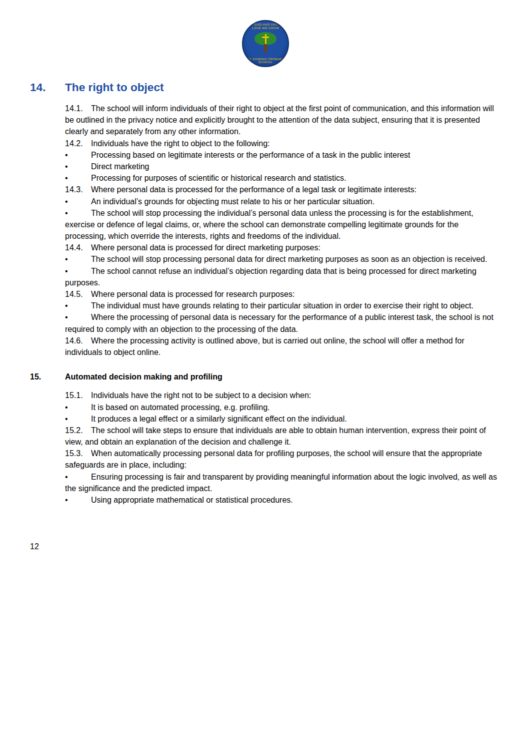WITH GOD AND FAITH OF LOVE WE GROW
ST DOMINIC PRIMARY SCHOOL
14. The right to object
14.1. The school will inform individuals of their right to object at the first point of communication, and this information will be outlined in the privacy notice and explicitly brought to the attention of the data subject, ensuring that it is presented clearly and separately from any other information.
14.2. Individuals have the right to object to the following:
•Processing based on legitimate interests or the performance of a task in the public interest
•Direct marketing
•Processing for purposes of scientific or historical research and statistics.
14.3. Where personal data is processed for the performance of a legal task or legitimate interests:
•An individual’s grounds for objecting must relate to his or her particular situation.
•The school will stop processing the individual’s personal data unless the processing is for the establishment, exercise or defence of legal claims, or, where the school can demonstrate compelling legitimate grounds for the processing, which override the interests, rights and freedoms of the individual.
14.4. Where personal data is processed for direct marketing purposes:
•The school will stop processing personal data for direct marketing purposes as soon as an objection is received.
•The school cannot refuse an individual’s objection regarding data that is being processed for direct marketing purposes.
14.5. Where personal data is processed for research purposes:
•The individual must have grounds relating to their particular situation in order to exercise their right to object.
•Where the processing of personal data is necessary for the performance of a public interest task, the school is not required to comply with an objection to the processing of the data.
14.6. Where the processing activity is outlined above, but is carried out online, the school will offer a method for individuals to object online.
15. Automated decision making and profiling
15.1. Individuals have the right not to be subject to a decision when:
•It is based on automated processing, e.g. profiling.
•It produces a legal effect or a similarly significant effect on the individual.
15.2. The school will take steps to ensure that individuals are able to obtain human intervention, express their point of view, and obtain an explanation of the decision and challenge it.
15.3. When automatically processing personal data for profiling purposes, the school will ensure that the appropriate safeguards are in place, including:
•Ensuring processing is fair and transparent by providing meaningful information about the logic involved, as well as the significance and the predicted impact.
•Using appropriate mathematical or statistical procedures.
12